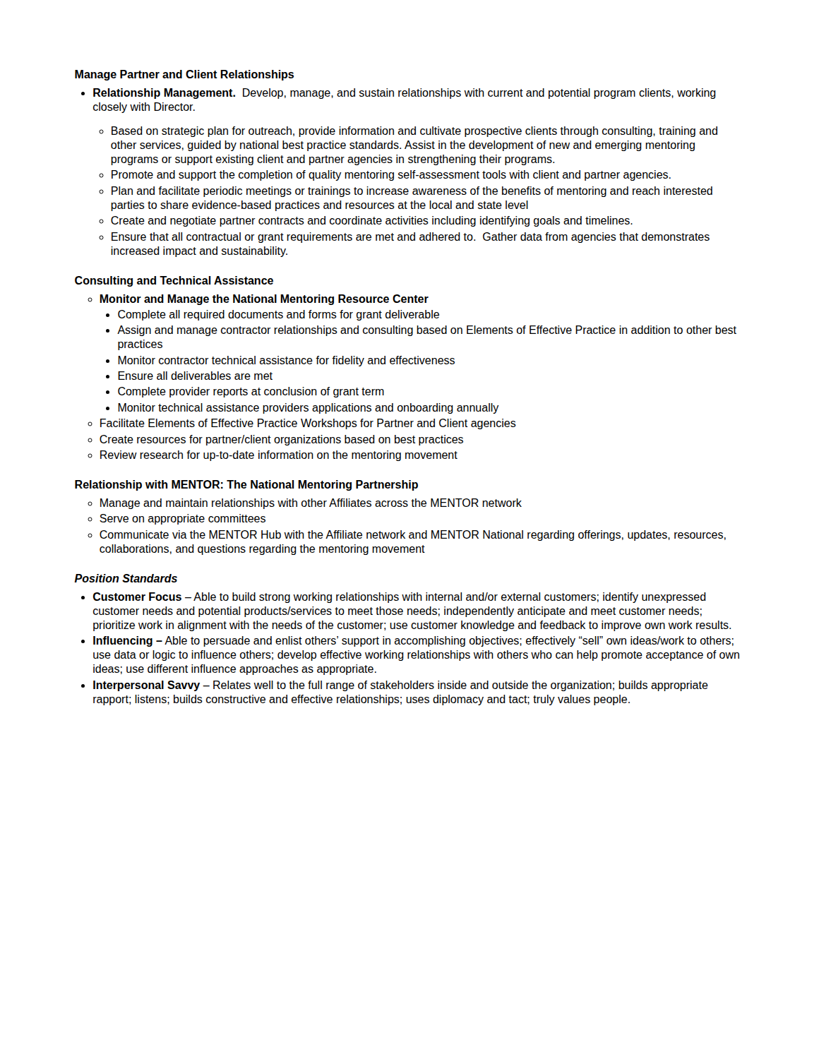Manage Partner and Client Relationships
Relationship Management. Develop, manage, and sustain relationships with current and potential program clients, working closely with Director.
Based on strategic plan for outreach, provide information and cultivate prospective clients through consulting, training and other services, guided by national best practice standards. Assist in the development of new and emerging mentoring programs or support existing client and partner agencies in strengthening their programs.
Promote and support the completion of quality mentoring self-assessment tools with client and partner agencies.
Plan and facilitate periodic meetings or trainings to increase awareness of the benefits of mentoring and reach interested parties to share evidence-based practices and resources at the local and state level
Create and negotiate partner contracts and coordinate activities including identifying goals and timelines.
Ensure that all contractual or grant requirements are met and adhered to. Gather data from agencies that demonstrates increased impact and sustainability.
Consulting and Technical Assistance
Monitor and Manage the National Mentoring Resource Center
Complete all required documents and forms for grant deliverable
Assign and manage contractor relationships and consulting based on Elements of Effective Practice in addition to other best practices
Monitor contractor technical assistance for fidelity and effectiveness
Ensure all deliverables are met
Complete provider reports at conclusion of grant term
Monitor technical assistance providers applications and onboarding annually
Facilitate Elements of Effective Practice Workshops for Partner and Client agencies
Create resources for partner/client organizations based on best practices
Review research for up-to-date information on the mentoring movement
Relationship with MENTOR: The National Mentoring Partnership
Manage and maintain relationships with other Affiliates across the MENTOR network
Serve on appropriate committees
Communicate via the MENTOR Hub with the Affiliate network and MENTOR National regarding offerings, updates, resources, collaborations, and questions regarding the mentoring movement
Position Standards
Customer Focus – Able to build strong working relationships with internal and/or external customers; identify unexpressed customer needs and potential products/services to meet those needs; independently anticipate and meet customer needs; prioritize work in alignment with the needs of the customer; use customer knowledge and feedback to improve own work results.
Influencing – Able to persuade and enlist others’ support in accomplishing objectives; effectively “sell” own ideas/work to others; use data or logic to influence others; develop effective working relationships with others who can help promote acceptance of own ideas; use different influence approaches as appropriate.
Interpersonal Savvy – Relates well to the full range of stakeholders inside and outside the organization; builds appropriate rapport; listens; builds constructive and effective relationships; uses diplomacy and tact; truly values people.